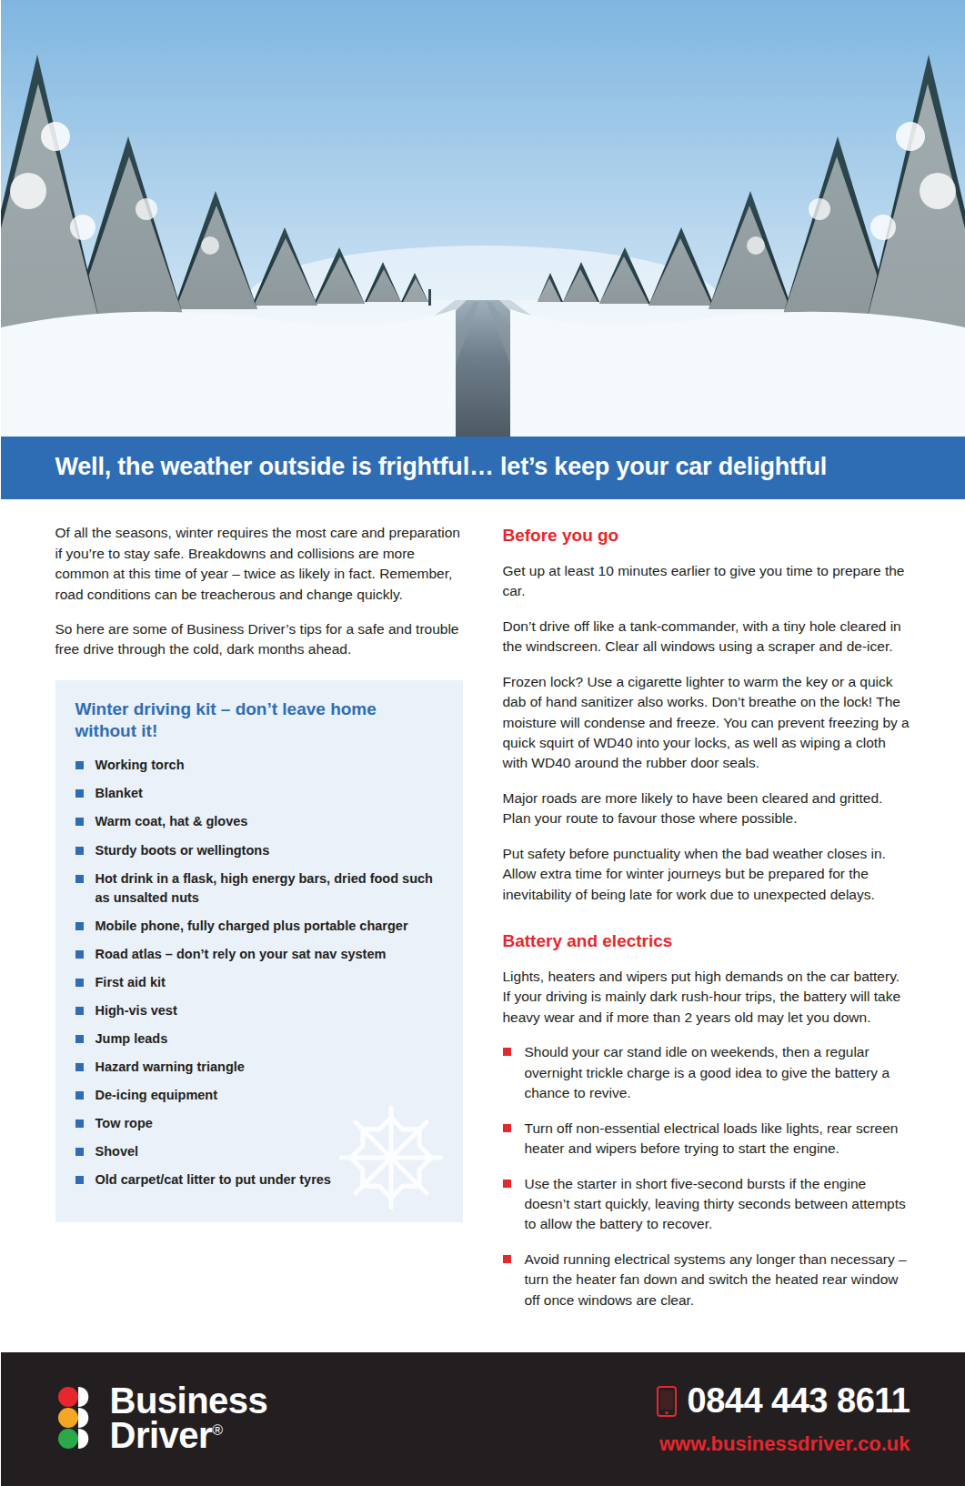Well, the weather outside is frightful… let’s keep your car delightful
Of all the seasons, winter requires the most care and preparation if you’re to stay safe. Breakdowns and collisions are more common at this time of year – twice as likely in fact. Remember, road conditions can be treacherous and change quickly.
So here are some of Business Driver’s tips for a safe and trouble free drive through the cold, dark months ahead.
Winter driving kit – don’t leave home without it!
Working torch
Blanket
Warm coat, hat & gloves
Sturdy boots or wellingtons
Hot drink in a flask, high energy bars, dried food such as unsalted nuts
Mobile phone, fully charged plus portable charger
Road atlas – don’t rely on your sat nav system
First aid kit
High-vis vest
Jump leads
Hazard warning triangle
De-icing equipment
Tow rope
Shovel
Old carpet/cat litter to put under tyres
Before you go
Get up at least 10 minutes earlier to give you time to prepare the car.
Don’t drive off like a tank-commander, with a tiny hole cleared in the windscreen. Clear all windows using a scraper and de-icer.
Frozen lock? Use a cigarette lighter to warm the key or a quick dab of hand sanitizer also works. Don’t breathe on the lock! The moisture will condense and freeze. You can prevent freezing by a quick squirt of WD40 into your locks, as well as wiping a cloth with WD40 around the rubber door seals.
Major roads are more likely to have been cleared and gritted. Plan your route to favour those where possible.
Put safety before punctuality when the bad weather closes in. Allow extra time for winter journeys but be prepared for the inevitability of being late for work due to unexpected delays.
Battery and electrics
Lights, heaters and wipers put high demands on the car battery. If your driving is mainly dark rush-hour trips, the battery will take heavy wear and if more than 2 years old may let you down.
Should your car stand idle on weekends, then a regular overnight trickle charge is a good idea to give the battery a chance to revive.
Turn off non-essential electrical loads like lights, rear screen heater and wipers before trying to start the engine.
Use the starter in short five-second bursts if the engine doesn’t start quickly, leaving thirty seconds between attempts to allow the battery to recover.
Avoid running electrical systems any longer than necessary – turn the heater fan down and switch the heated rear window off once windows are clear.
Business
Driver®
0844 443 8611
www.businessdriver.co.uk